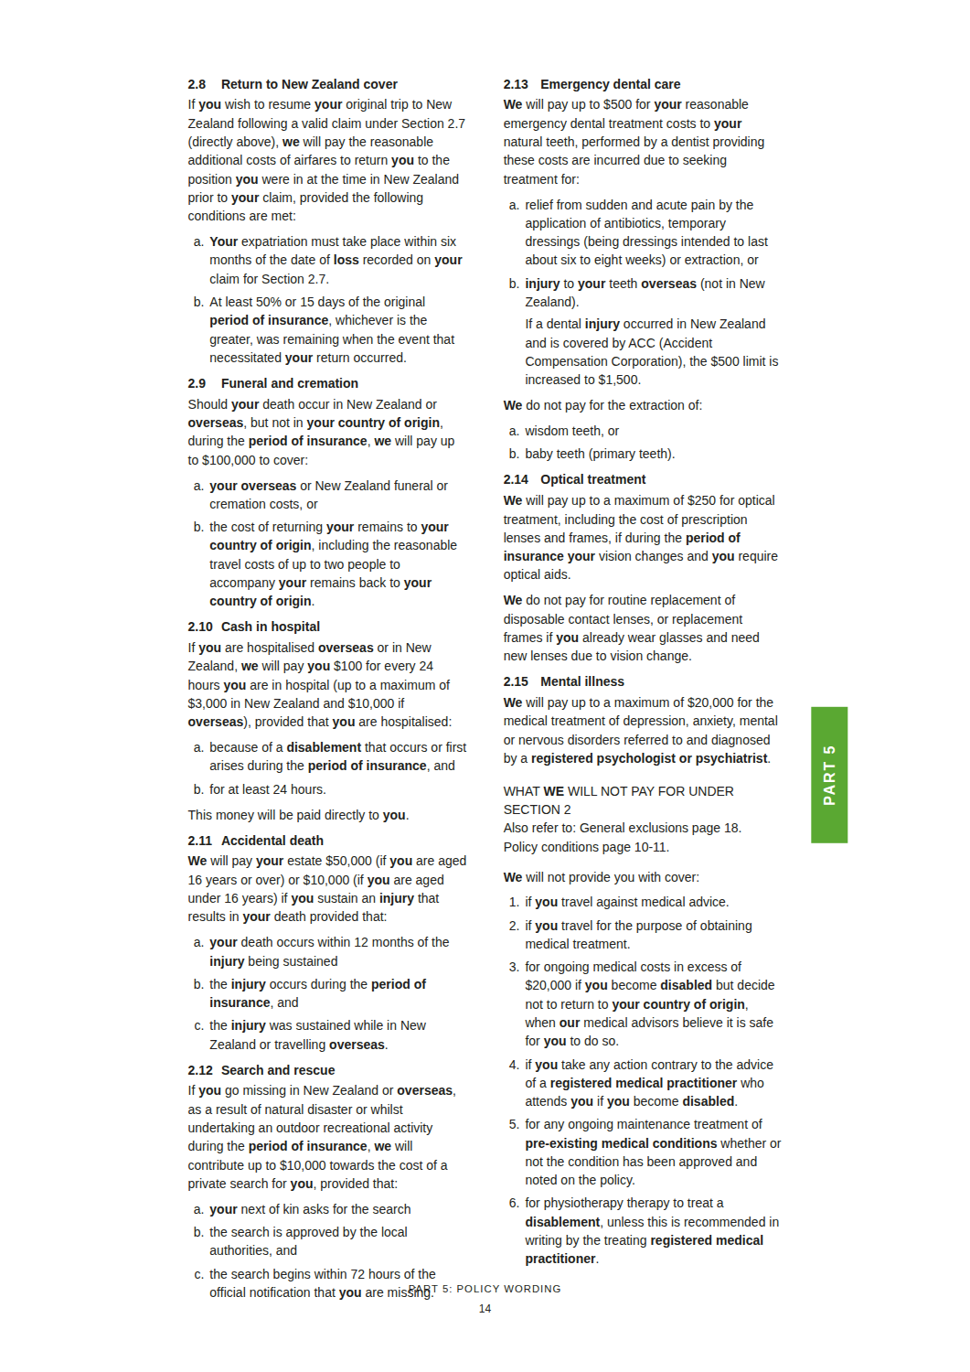PART 5
2.8 Return to New Zealand cover
If you wish to resume your original trip to New Zealand following a valid claim under Section 2.7 (directly above), we will pay the reasonable additional costs of airfares to return you to the position you were in at the time in New Zealand prior to your claim, provided the following conditions are met:
Your expatriation must take place within six months of the date of loss recorded on your claim for Section 2.7.
At least 50% or 15 days of the original period of insurance, whichever is the greater, was remaining when the event that necessitated your return occurred.
2.9 Funeral and cremation
Should your death occur in New Zealand or overseas, but not in your country of origin, during the period of insurance, we will pay up to $100,000 to cover:
your overseas or New Zealand funeral or cremation costs, or
the cost of returning your remains to your country of origin, including the reasonable travel costs of up to two people to accompany your remains back to your country of origin.
2.10 Cash in hospital
If you are hospitalised overseas or in New Zealand, we will pay you $100 for every 24 hours you are in hospital (up to a maximum of $3,000 in New Zealand and $10,000 if overseas), provided that you are hospitalised:
because of a disablement that occurs or first arises during the period of insurance, and
for at least 24 hours.
This money will be paid directly to you.
2.11 Accidental death
We will pay your estate $50,000 (if you are aged 16 years or over) or $10,000 (if you are aged under 16 years) if you sustain an injury that results in your death provided that:
your death occurs within 12 months of the injury being sustained
the injury occurs during the period of insurance, and
the injury was sustained while in New Zealand or travelling overseas.
2.12 Search and rescue
If you go missing in New Zealand or overseas, as a result of natural disaster or whilst undertaking an outdoor recreational activity during the period of insurance, we will contribute up to $10,000 towards the cost of a private search for you, provided that:
your next of kin asks for the search
the search is approved by the local authorities, and
the search begins within 72 hours of the official notification that you are missing.
2.13 Emergency dental care
We will pay up to $500 for your reasonable emergency dental treatment costs to your natural teeth, performed by a dentist providing these costs are incurred due to seeking treatment for:
relief from sudden and acute pain by the application of antibiotics, temporary dressings (being dressings intended to last about six to eight weeks) or extraction, or
injury to your teeth overseas (not in New Zealand).
If a dental injury occurred in New Zealand and is covered by ACC (Accident Compensation Corporation), the $500 limit is increased to $1,500.
We do not pay for the extraction of:
wisdom teeth, or
baby teeth (primary teeth).
2.14 Optical treatment
We will pay up to a maximum of $250 for optical treatment, including the cost of prescription lenses and frames, if during the period of insurance your vision changes and you require optical aids.
We do not pay for routine replacement of disposable contact lenses, or replacement frames if you already wear glasses and need new lenses due to vision change.
2.15 Mental illness
We will pay up to a maximum of $20,000 for the medical treatment of depression, anxiety, mental or nervous disorders referred to and diagnosed by a registered psychologist or psychiatrist.
WHAT WE WILL NOT PAY FOR UNDER SECTION 2
Also refer to: General exclusions page 18.
Policy conditions page 10-11.
We will not provide you with cover:
if you travel against medical advice.
if you travel for the purpose of obtaining medical treatment.
for ongoing medical costs in excess of $20,000 if you become disabled but decide not to return to your country of origin, when our medical advisors believe it is safe for you to do so.
if you take any action contrary to the advice of a registered medical practitioner who attends you if you become disabled.
for any ongoing maintenance treatment of pre-existing medical conditions whether or not the condition has been approved and noted on the policy.
for physiotherapy therapy to treat a disablement, unless this is recommended in writing by the treating registered medical practitioner.
PART 5: POLICY WORDING
14